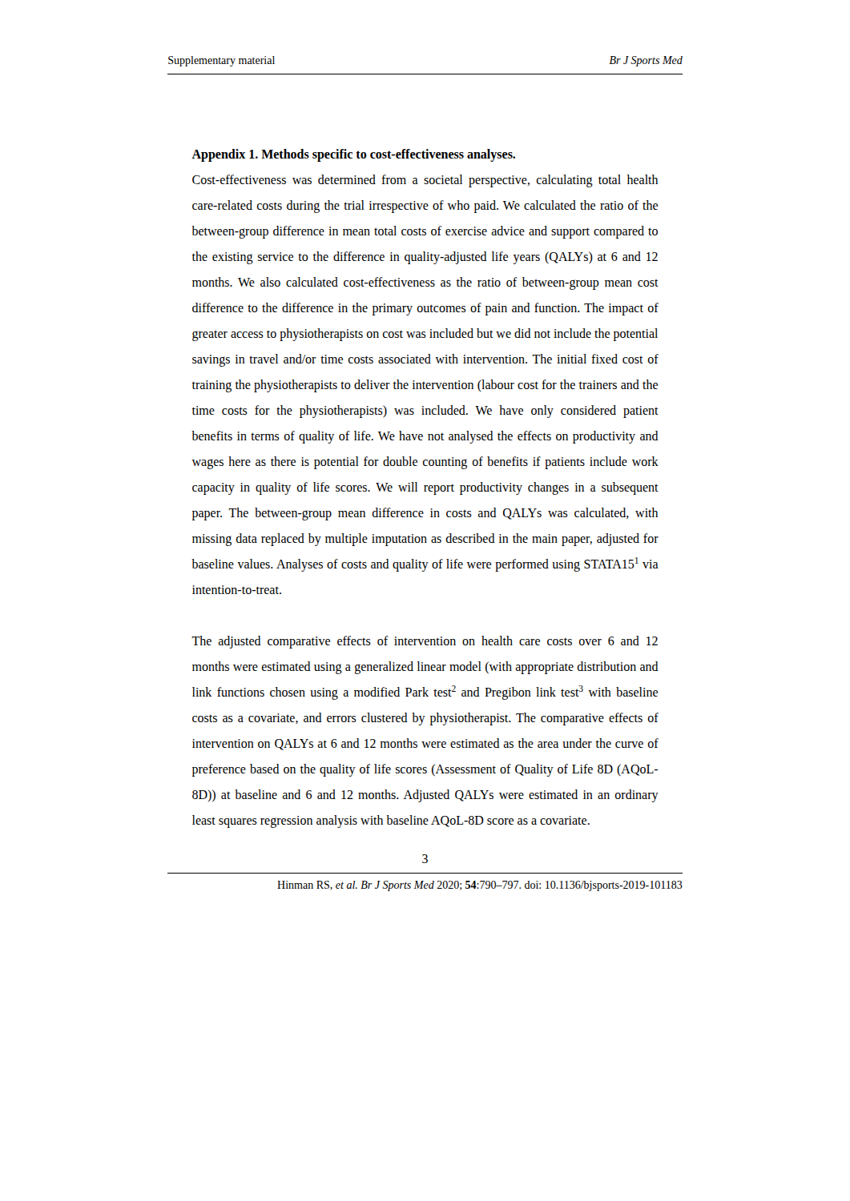Supplementary material Br J Sports Med
Appendix 1. Methods specific to cost-effectiveness analyses.
Cost-effectiveness was determined from a societal perspective, calculating total health care-related costs during the trial irrespective of who paid. We calculated the ratio of the between-group difference in mean total costs of exercise advice and support compared to the existing service to the difference in quality-adjusted life years (QALYs) at 6 and 12 months. We also calculated cost-effectiveness as the ratio of between-group mean cost difference to the difference in the primary outcomes of pain and function. The impact of greater access to physiotherapists on cost was included but we did not include the potential savings in travel and/or time costs associated with intervention. The initial fixed cost of training the physiotherapists to deliver the intervention (labour cost for the trainers and the time costs for the physiotherapists) was included. We have only considered patient benefits in terms of quality of life. We have not analysed the effects on productivity and wages here as there is potential for double counting of benefits if patients include work capacity in quality of life scores. We will report productivity changes in a subsequent paper. The between-group mean difference in costs and QALYs was calculated, with missing data replaced by multiple imputation as described in the main paper, adjusted for baseline values. Analyses of costs and quality of life were performed using STATA151 via intention-to-treat.
The adjusted comparative effects of intervention on health care costs over 6 and 12 months were estimated using a generalized linear model (with appropriate distribution and link functions chosen using a modified Park test2 and Pregibon link test3 with baseline costs as a covariate, and errors clustered by physiotherapist. The comparative effects of intervention on QALYs at 6 and 12 months were estimated as the area under the curve of preference based on the quality of life scores (Assessment of Quality of Life 8D (AQoL-8D)) at baseline and 6 and 12 months. Adjusted QALYs were estimated in an ordinary least squares regression analysis with baseline AQoL-8D score as a covariate.
3
Hinman RS, et al. Br J Sports Med 2020; 54:790–797. doi: 10.1136/bjsports-2019-101183